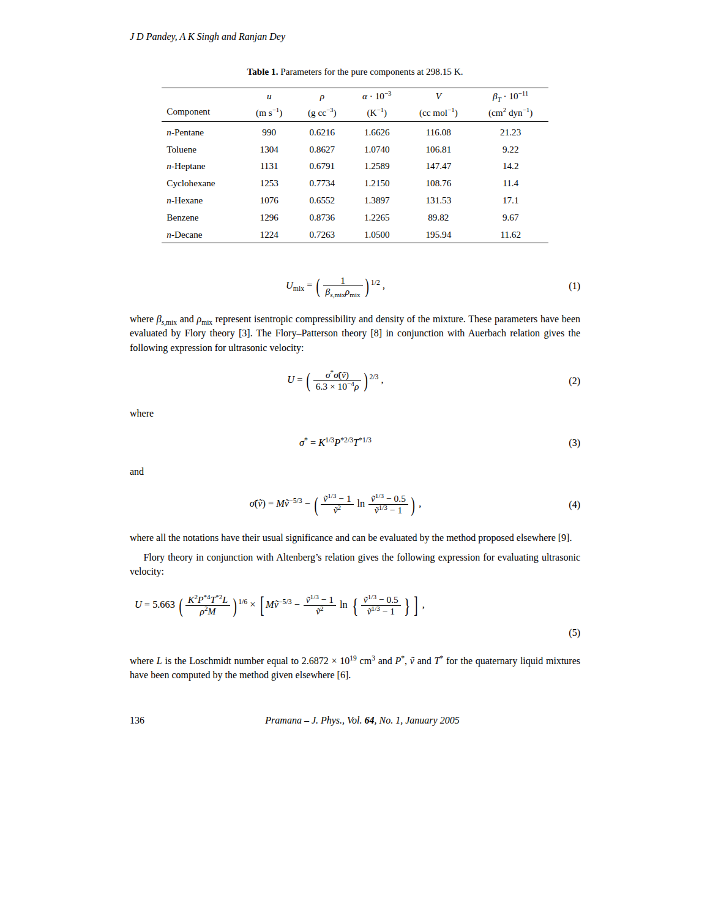J D Pandey, A K Singh and Ranjan Dey
Table 1. Parameters for the pure components at 298.15 K.
| | u | ρ | α · 10 −3 | V | β T · 10 −11 |
| --- | --- | --- | --- | --- | --- |
| Component | (m s −1 ) | (g cc −3 ) | (K −1 ) | (cc mol −1 ) | (cm 2 dyn −1 ) |
| n -Pentane | 990 | 0.6216 | 1.6626 | 116.08 | 21.23 |
| Toluene | 1304 | 0.8627 | 1.0740 | 106.81 | 9.22 |
| n -Heptane | 1131 | 0.6791 | 1.2589 | 147.47 | 14.2 |
| Cyclohexane | 1253 | 0.7734 | 1.2150 | 108.76 | 11.4 |
| n -Hexane | 1076 | 0.6552 | 1.3897 | 131.53 | 17.1 |
| Benzene | 1296 | 0.8736 | 1.2265 | 89.82 | 9.67 |
| n -Decane | 1224 | 0.7263 | 1.0500 | 195.94 | 11.62 |
Umix = (1 βs,mixρmix)1/2 ,
(1)
where βs,mix and ρmix represent isentropic compressibility and density of the mixture. These parameters have been evaluated by Flory theory [3]. The Flory–Patterson theory [8] in conjunction with Auerbach relation gives the following expression for ultrasonic velocity:
U = (σ*σ̃(ṽ) 6.3 × 10−4ρ)2/3 ,
(2)
where
σ* = K1/3P*2/3T*1/3
(3)
and
σ̃(ṽ) = Mṽ−5/3 − (ṽ1/3 − 1 ṽ2 ln ṽ1/3 − 0.5 ṽ1/3 − 1) ,
(4)
where all the notations have their usual significance and can be evaluated by the method proposed elsewhere [9].
Flory theory in conjunction with Altenberg’s relation gives the following expression for evaluating ultrasonic velocity:
U = 5.663 (K2P*4T*2L ρ2M)1/6 × [Mṽ−5/3 − ṽ1/3 − 1 ṽ2 ln {ṽ1/3 − 0.5 ṽ1/3 − 1}] ,
(5)
where L is the Loschmidt number equal to 2.6872 × 1019 cm3 and P*, ṽ and T* for the quaternary liquid mixtures have been computed by the method given elsewhere [6].
136
Pramana – J. Phys., Vol. 64, No. 1, January 2005